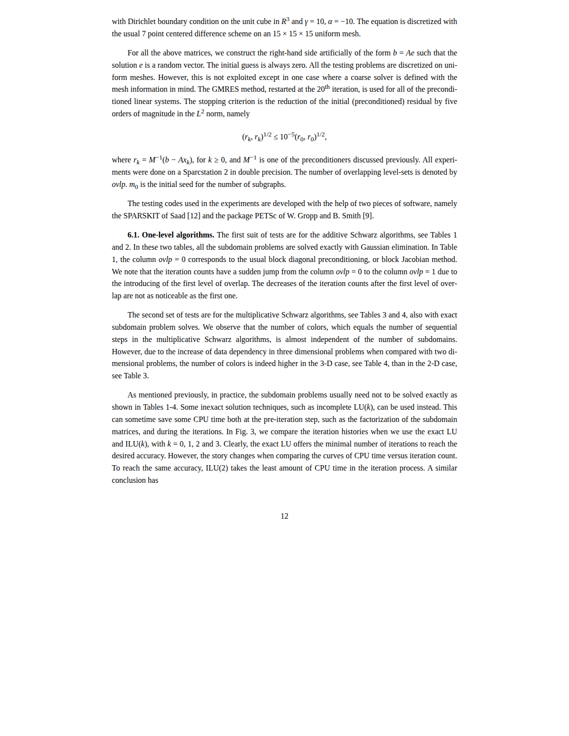with Dirichlet boundary condition on the unit cube in R3 and γ = 10, α = −10. The equation is discretized with the usual 7 point centered difference scheme on an 15 × 15 × 15 uniform mesh.
For all the above matrices, we construct the right-hand side artificially of the form b = Ae such that the solution e is a random vector. The initial guess is always zero. All the testing problems are discretized on uniform meshes. However, this is not exploited except in one case where a coarse solver is defined with the mesh information in mind. The GMRES method, restarted at the 20th iteration, is used for all of the preconditioned linear systems. The stopping criterion is the reduction of the initial (preconditioned) residual by five orders of magnitude in the L2 norm, namely
(rk, rk)1/2 ≤ 10−5(r0, r0)1/2,
where rk = M−1(b − Axk), for k ≥ 0, and M−1 is one of the preconditioners discussed previously. All experiments were done on a Sparcstation 2 in double precision. The number of overlapping level-sets is denoted by ovlp. m0 is the initial seed for the number of subgraphs.
The testing codes used in the experiments are developed with the help of two pieces of software, namely the SPARSKIT of Saad [12] and the package PETSc of W. Gropp and B. Smith [9].
6.1. One-level algorithms. The first suit of tests are for the additive Schwarz algorithms, see Tables 1 and 2. In these two tables, all the subdomain problems are solved exactly with Gaussian elimination. In Table 1, the column ovlp = 0 corresponds to the usual block diagonal preconditioning, or block Jacobian method. We note that the iteration counts have a sudden jump from the column ovlp = 0 to the column ovlp = 1 due to the introducing of the first level of overlap. The decreases of the iteration counts after the first level of overlap are not as noticeable as the first one.
The second set of tests are for the multiplicative Schwarz algorithms, see Tables 3 and 4, also with exact subdomain problem solves. We observe that the number of colors, which equals the number of sequential steps in the multiplicative Schwarz algorithms, is almost independent of the number of subdomains. However, due to the increase of data dependency in three dimensional problems when compared with two dimensional problems, the number of colors is indeed higher in the 3-D case, see Table 4, than in the 2-D case, see Table 3.
As mentioned previously, in practice, the subdomain problems usually need not to be solved exactly as shown in Tables 1-4. Some inexact solution techniques, such as incomplete LU(k), can be used instead. This can sometime save some CPU time both at the pre-iteration step, such as the factorization of the subdomain matrices, and during the iterations. In Fig. 3, we compare the iteration histories when we use the exact LU and ILU(k), with k = 0, 1, 2 and 3. Clearly, the exact LU offers the minimal number of iterations to reach the desired accuracy. However, the story changes when comparing the curves of CPU time versus iteration count. To reach the same accuracy, ILU(2) takes the least amount of CPU time in the iteration process. A similar conclusion has
12